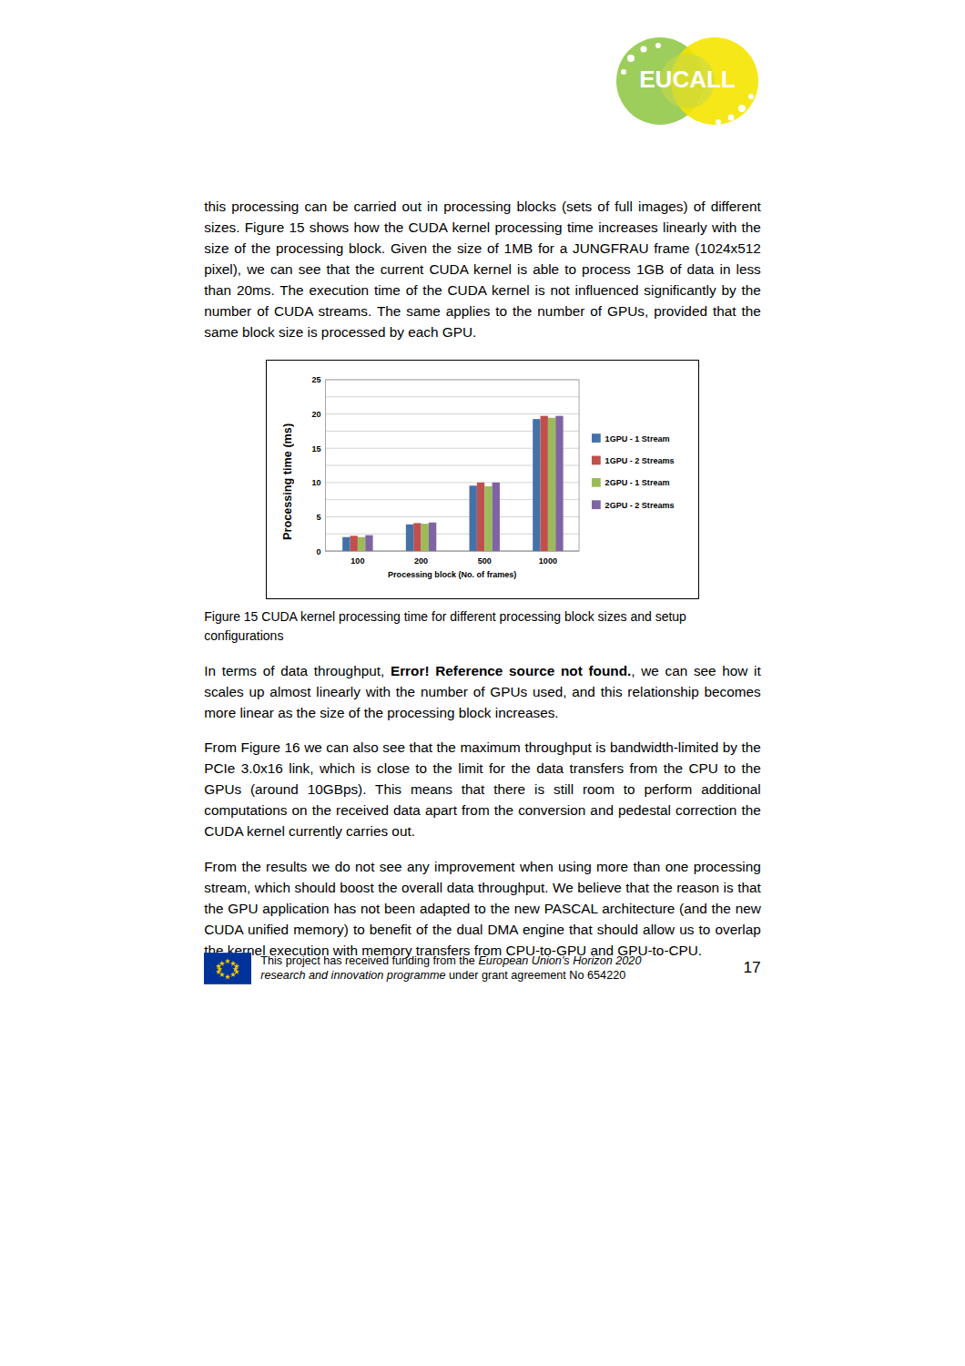EUCALL
this processing can be carried out in processing blocks (sets of full images) of different sizes. Figure 15 shows how the CUDA kernel processing time increases linearly with the size of the processing block. Given the size of 1MB for a JUNGFRAU frame (1024x512 pixel), we can see that the current CUDA kernel is able to process 1GB of data in less than 20ms. The execution time of the CUDA kernel is not influenced significantly by the number of CUDA streams. The same applies to the number of GPUs, provided that the same block size is processed by each GPU.
Processing time (ms)
25 20 15 10 5 0 100 200 500 1000 Processing block (No. of frames) 1GPU - 1 Stream 1GPU - 2 Streams 2GPU - 1 Stream 2GPU - 2 Streams
Figure 15 CUDA kernel processing time for different processing block sizes and setup configurations
In terms of data throughput, Error! Reference source not found., we can see how it scales up almost linearly with the number of GPUs used, and this relationship becomes more linear as the size of the processing block increases.
From Figure 16 we can also see that the maximum throughput is bandwidth-limited by the PCIe 3.0x16 link, which is close to the limit for the data transfers from the CPU to the GPUs (around 10GBps). This means that there is still room to perform additional computations on the received data apart from the conversion and pedestal correction the CUDA kernel currently carries out.
From the results we do not see any improvement when using more than one processing stream, which should boost the overall data throughput. We believe that the reason is that the GPU application has not been adapted to the new PASCAL architecture (and the new CUDA unified memory) to benefit of the dual DMA engine that should allow us to overlap the kernel execution with memory transfers from CPU-to-GPU and GPU-to-CPU.
This project has received funding from the European Union's Horizon 2020
research and innovation programme under grant agreement No 654220
17